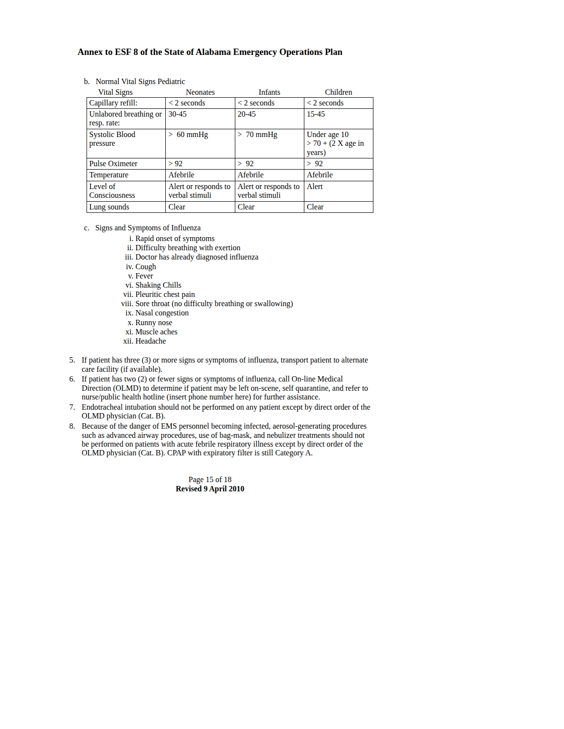Annex to ESF 8 of the State of Alabama Emergency Operations Plan
b. Normal Vital Signs Pediatric
| Vital Signs | Neonates | Infants | Children |
| Capillary refill: | < 2 seconds | < 2 seconds | < 2 seconds |
| Unlabored breathing or resp. rate: | 30-45 | 20-45 | 15-45 |
| Systolic Blood pressure | > 60 mmHg | > 70 mmHg | Under age 10 > 70 + (2 X age in years) |
| Pulse Oximeter | > 92 | > 92 | > 92 |
| Temperature | Afebrile | Afebrile | Afebrile |
| Level of Consciousness | Alert or responds to verbal stimuli | Alert or responds to verbal stimuli | Alert |
| Lung sounds | Clear | Clear | Clear |
c. Signs and Symptoms of Influenza
Rapid onset of symptoms
Difficulty breathing with exertion
Doctor has already diagnosed influenza
Cough
Fever
Shaking Chills
Pleuritic chest pain
Sore throat (no difficulty breathing or swallowing)
Nasal congestion
Runny nose
Muscle aches
Headache
If patient has three (3) or more signs or symptoms of influenza, transport patient to alternate care facility (if available).
If patient has two (2) or fewer signs or symptoms of influenza, call On-line Medical Direction (OLMD) to determine if patient may be left on-scene, self quarantine, and refer to nurse/public health hotline (insert phone number here) for further assistance.
Endotracheal intubation should not be performed on any patient except by direct order of the OLMD physician (Cat. B).
Because of the danger of EMS personnel becoming infected, aerosol-generating procedures such as advanced airway procedures, use of bag-mask, and nebulizer treatments should not be performed on patients with acute febrile respiratory illness except by direct order of the OLMD physician (Cat. B). CPAP with expiratory filter is still Category A.
Page 15 of 18
Revised 9 April 2010